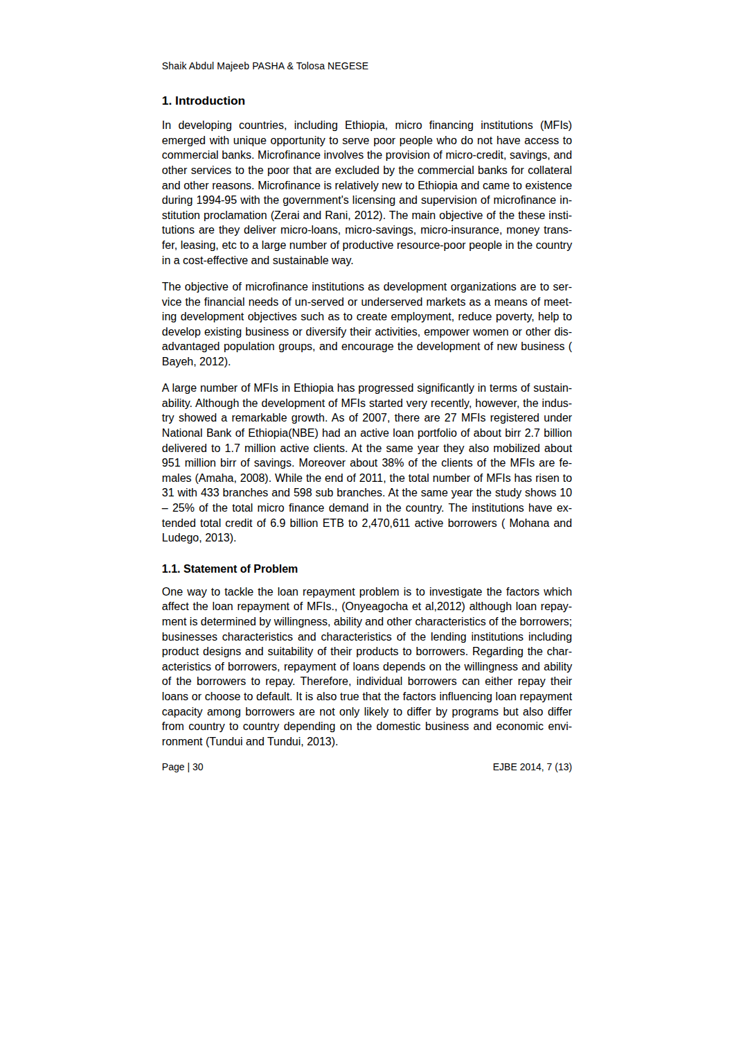Shaik Abdul Majeeb PASHA & Tolosa NEGESE
1. Introduction
In developing countries, including Ethiopia, micro financing institutions (MFIs) emerged with unique opportunity to serve poor people who do not have access to commercial banks. Microfinance involves the provision of micro-credit, savings, and other services to the poor that are excluded by the commercial banks for collateral and other reasons. Microfinance is relatively new to Ethiopia and came to existence during 1994-95 with the government's licensing and supervision of microfinance institution proclamation (Zerai and Rani, 2012). The main objective of the these institutions are they deliver micro-loans, micro-savings, micro-insurance, money transfer, leasing, etc to a large number of productive resource-poor people in the country in a cost-effective and sustainable way.
The objective of microfinance institutions as development organizations are to service the financial needs of un-served or underserved markets as a means of meeting development objectives such as to create employment, reduce poverty, help to develop existing business or diversify their activities, empower women or other disadvantaged population groups, and encourage the development of new business ( Bayeh, 2012).
A large number of MFIs in Ethiopia has progressed significantly in terms of sustainability. Although the development of MFIs started very recently, however, the industry showed a remarkable growth. As of 2007, there are 27 MFIs registered under National Bank of Ethiopia(NBE) had an active loan portfolio of about birr 2.7 billion delivered to 1.7 million active clients. At the same year they also mobilized about 951 million birr of savings. Moreover about 38% of the clients of the MFIs are females (Amaha, 2008). While the end of 2011, the total number of MFIs has risen to 31 with 433 branches and 598 sub branches. At the same year the study shows 10 – 25% of the total micro finance demand in the country. The institutions have extended total credit of 6.9 billion ETB to 2,470,611 active borrowers ( Mohana and Ludego, 2013).
1.1. Statement of Problem
One way to tackle the loan repayment problem is to investigate the factors which affect the loan repayment of MFIs., (Onyeagocha et al,2012) although loan repayment is determined by willingness, ability and other characteristics of the borrowers; businesses characteristics and characteristics of the lending institutions including product designs and suitability of their products to borrowers. Regarding the characteristics of borrowers, repayment of loans depends on the willingness and ability of the borrowers to repay. Therefore, individual borrowers can either repay their loans or choose to default. It is also true that the factors influencing loan repayment capacity among borrowers are not only likely to differ by programs but also differ from country to country depending on the domestic business and economic environment (Tundui and Tundui, 2013).
Page | 30 EJBE 2014, 7 (13)